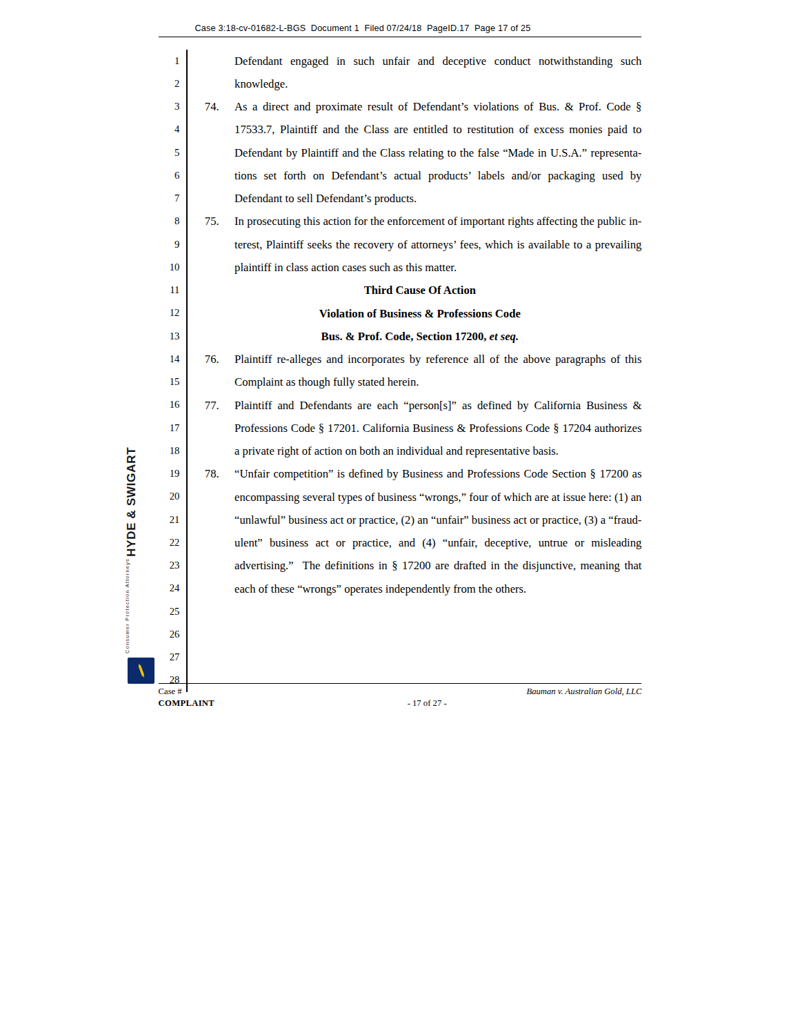Case 3:18-cv-01682-L-BGS Document 1 Filed 07/24/18 PageID.17 Page 17 of 25
HYDE & SWIGART
Consumer Protection Attorneys
1
2
3
4
5
6
7
8
9
10
11
12
13
14
15
16
17
18
19
20
21
22
23
24
25
26
27
28
Defendant engaged in such unfair and deceptive conduct notwithstanding such knowledge.
74. As a direct and proximate result of Defendant’s violations of Bus. & Prof. Code § 17533.7, Plaintiff and the Class are entitled to restitution of excess monies paid to Defendant by Plaintiff and the Class relating to the false “Made in U.S.A.” representations set forth on Defendant’s actual products’ labels and/or packaging used by Defendant to sell Defendant’s products.
75. In prosecuting this action for the enforcement of important rights affecting the public interest, Plaintiff seeks the recovery of attorneys’ fees, which is available to a prevailing plaintiff in class action cases such as this matter.
Third Cause Of Action
Violation of Business & Professions Code
Bus. & Prof. Code, Section 17200, et seq.
76. Plaintiff re-alleges and incorporates by reference all of the above paragraphs of this Complaint as though fully stated herein.
77. Plaintiff and Defendants are each “person[s]” as defined by California Business & Professions Code § 17201. California Business & Professions Code § 17204 authorizes a private right of action on both an individual and representative basis.
78. “Unfair competition” is defined by Business and Professions Code Section § 17200 as encompassing several types of business “wrongs,” four of which are at issue here: (1) an “unlawful” business act or practice, (2) an “unfair” business act or practice, (3) a “fraudulent” business act or practice, and (4) “unfair, deceptive, untrue or misleading advertising.” The definitions in § 17200 are drafted in the disjunctive, meaning that each of these “wrongs” operates independently from the others.
Case #
Bauman v. Australian Gold, LLC
COMPLAINT
- 17 of 27 -